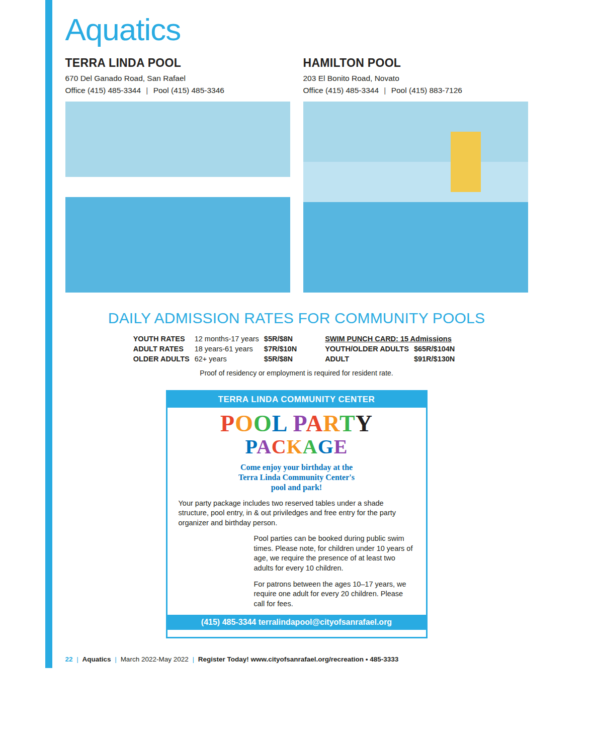Aquatics
TERRA LINDA POOL
670 Del Ganado Road, San Rafael
Office (415) 485-3344 | Pool (415) 485-3346
HAMILTON POOL
203 El Bonito Road, Novato
Office (415) 485-3344 | Pool (415) 883-7126
DAILY ADMISSION RATES FOR COMMUNITY POOLS
| YOUTH RATES | 12 months-17 years | $5R/$8N | | SWIM PUNCH CARD: 15 Admissions |
| ADULT RATES | 18 years-61 years | $7R/$10N | | YOUTH/OLDER ADULTS | $65R/$104N |
| OLDER ADULTS | 62+ years | $5R/$8N | | ADULT | $91R/$130N |
Proof of residency or employment is required for resident rate.
TERRA LINDA COMMUNITY CENTER
POOL PARTY
PACKAGE
Come enjoy your birthday at the
Terra Linda Community Center's
pool and park!
Your party package includes two reserved tables under a shade structure, pool entry, in & out priviledges and free entry for the party organizer and birthday person.
Pool parties can be booked during public swim times. Please note, for children under 10 years of age, we require the presence of at least two adults for every 10 children.
For patrons between the ages 10–17 years, we require one adult for every 20 children. Please call for fees.
(415) 485-3344 terralindapool@cityofsanrafael.org
22 | Aquatics | March 2022-May 2022 | Register Today! www.cityofsanrafael.org/recreation • 485-3333